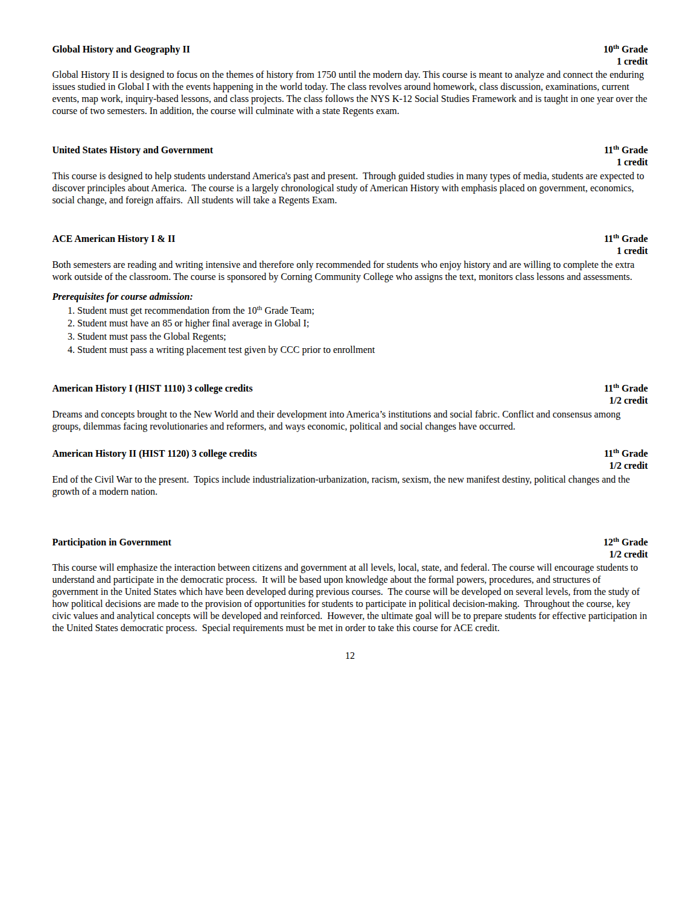Global History and Geography II 10th Grade 1 credit
Global History II is designed to focus on the themes of history from 1750 until the modern day. This course is meant to analyze and connect the enduring issues studied in Global I with the events happening in the world today. The class revolves around homework, class discussion, examinations, current events, map work, inquiry-based lessons, and class projects. The class follows the NYS K-12 Social Studies Framework and is taught in one year over the course of two semesters. In addition, the course will culminate with a state Regents exam.
United States History and Government 11th Grade 1 credit
This course is designed to help students understand America's past and present. Through guided studies in many types of media, students are expected to discover principles about America. The course is a largely chronological study of American History with emphasis placed on government, economics, social change, and foreign affairs. All students will take a Regents Exam.
ACE American History I & II 11th Grade 1 credit
Both semesters are reading and writing intensive and therefore only recommended for students who enjoy history and are willing to complete the extra work outside of the classroom. The course is sponsored by Corning Community College who assigns the text, monitors class lessons and assessments.
Prerequisites for course admission:
Student must get recommendation from the 10th Grade Team;
Student must have an 85 or higher final average in Global I;
Student must pass the Global Regents;
Student must pass a writing placement test given by CCC prior to enrollment
American History I (HIST 1110) 3 college credits 11th Grade 1/2 credit
Dreams and concepts brought to the New World and their development into America’s institutions and social fabric. Conflict and consensus among groups, dilemmas facing revolutionaries and reformers, and ways economic, political and social changes have occurred.
American History II (HIST 1120) 3 college credits 11th Grade 1/2 credit
End of the Civil War to the present. Topics include industrialization-urbanization, racism, sexism, the new manifest destiny, political changes and the growth of a modern nation.
Participation in Government 12th Grade 1/2 credit
This course will emphasize the interaction between citizens and government at all levels, local, state, and federal. The course will encourage students to understand and participate in the democratic process. It will be based upon knowledge about the formal powers, procedures, and structures of government in the United States which have been developed during previous courses. The course will be developed on several levels, from the study of how political decisions are made to the provision of opportunities for students to participate in political decision-making. Throughout the course, key civic values and analytical concepts will be developed and reinforced. However, the ultimate goal will be to prepare students for effective participation in the United States democratic process. Special requirements must be met in order to take this course for ACE credit.
12